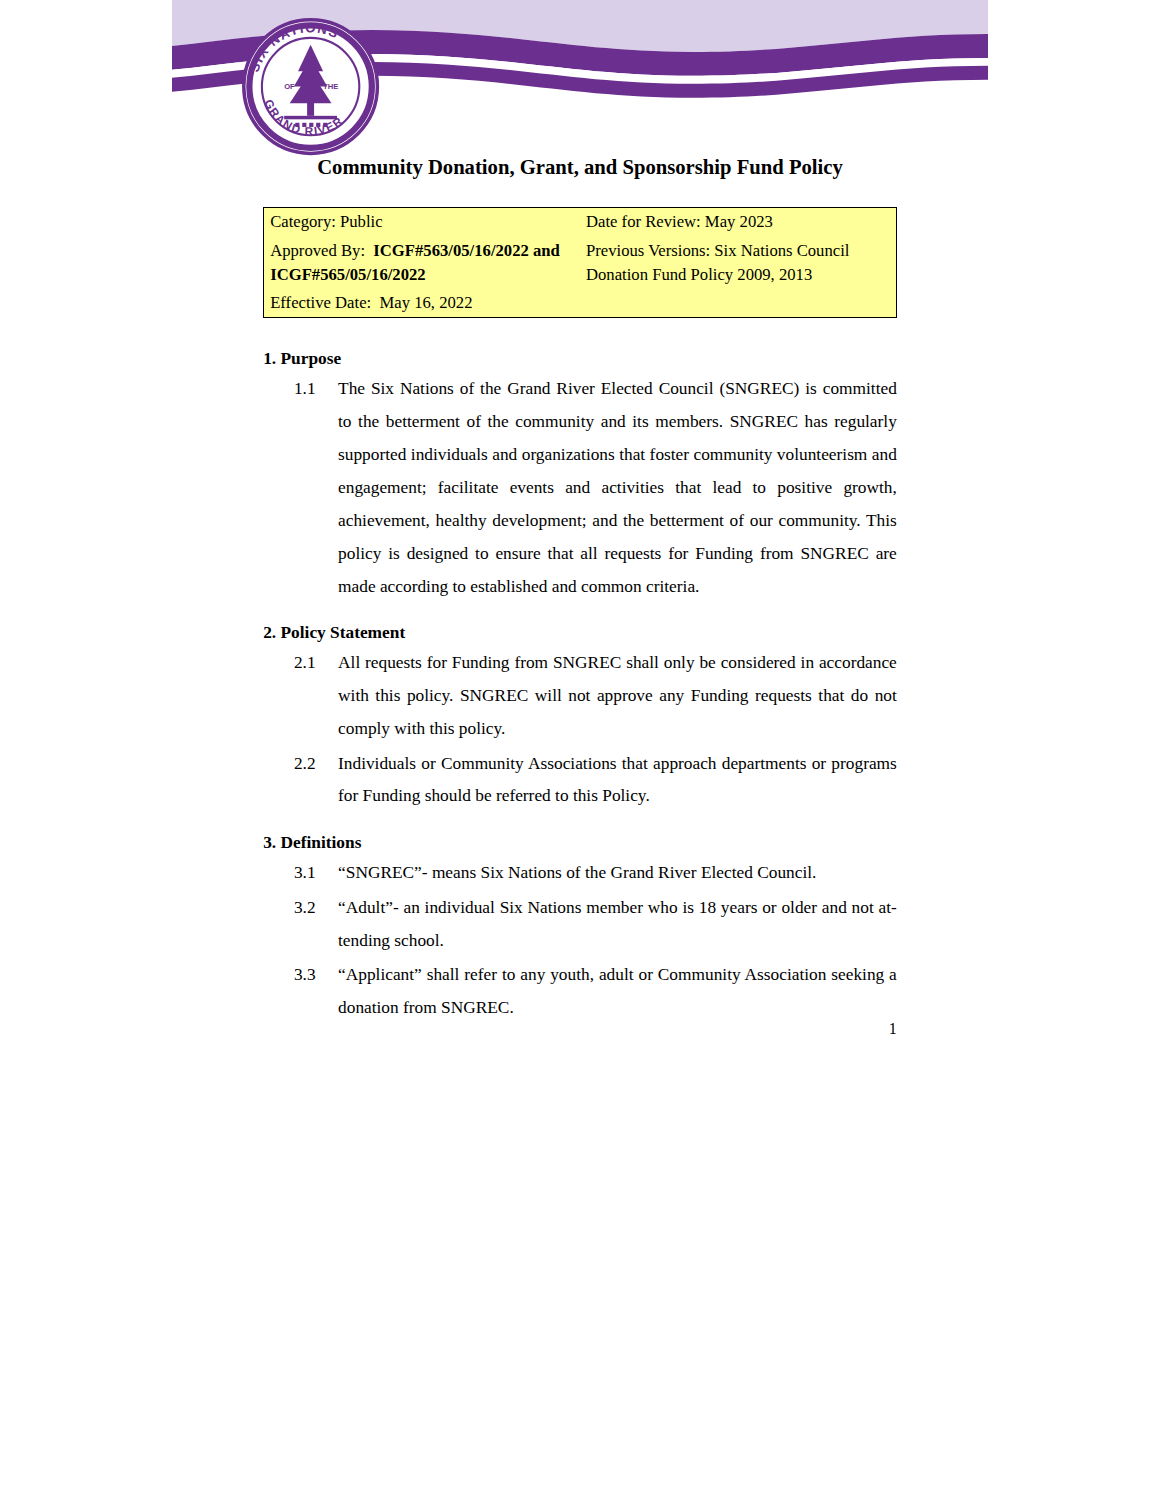SIX NATIONS GRAND RIVER OF THE
Community Donation, Grant, and Sponsorship Fund Policy
| Category: Public | Date for Review: May 2023 |
| Approved By: ICGF#563/05/16/2022 and ICGF#565/05/16/2022 | Previous Versions: Six Nations Council Donation Fund Policy 2009, 2013 |
| Effective Date: May 16, 2022 | |
1. Purpose
1.1
The Six Nations of the Grand River Elected Council (SNGREC) is committed to the betterment of the community and its members. SNGREC has regularly supported individuals and organizations that foster community volunteerism and engagement; facilitate events and activities that lead to positive growth, achievement, healthy development; and the betterment of our community. This policy is designed to ensure that all requests for Funding from SNGREC are made according to established and common criteria.
2. Policy Statement
2.1
All requests for Funding from SNGREC shall only be considered in accordance with this policy. SNGREC will not approve any Funding requests that do not comply with this policy.
2.2
Individuals or Community Associations that approach departments or programs for Funding should be referred to this Policy.
3. Definitions
3.1
“SNGREC”- means Six Nations of the Grand River Elected Council.
3.2
“Adult”- an individual Six Nations member who is 18 years or older and not attending school.
3.3
“Applicant” shall refer to any youth, adult or Community Association seeking a donation from SNGREC.
1